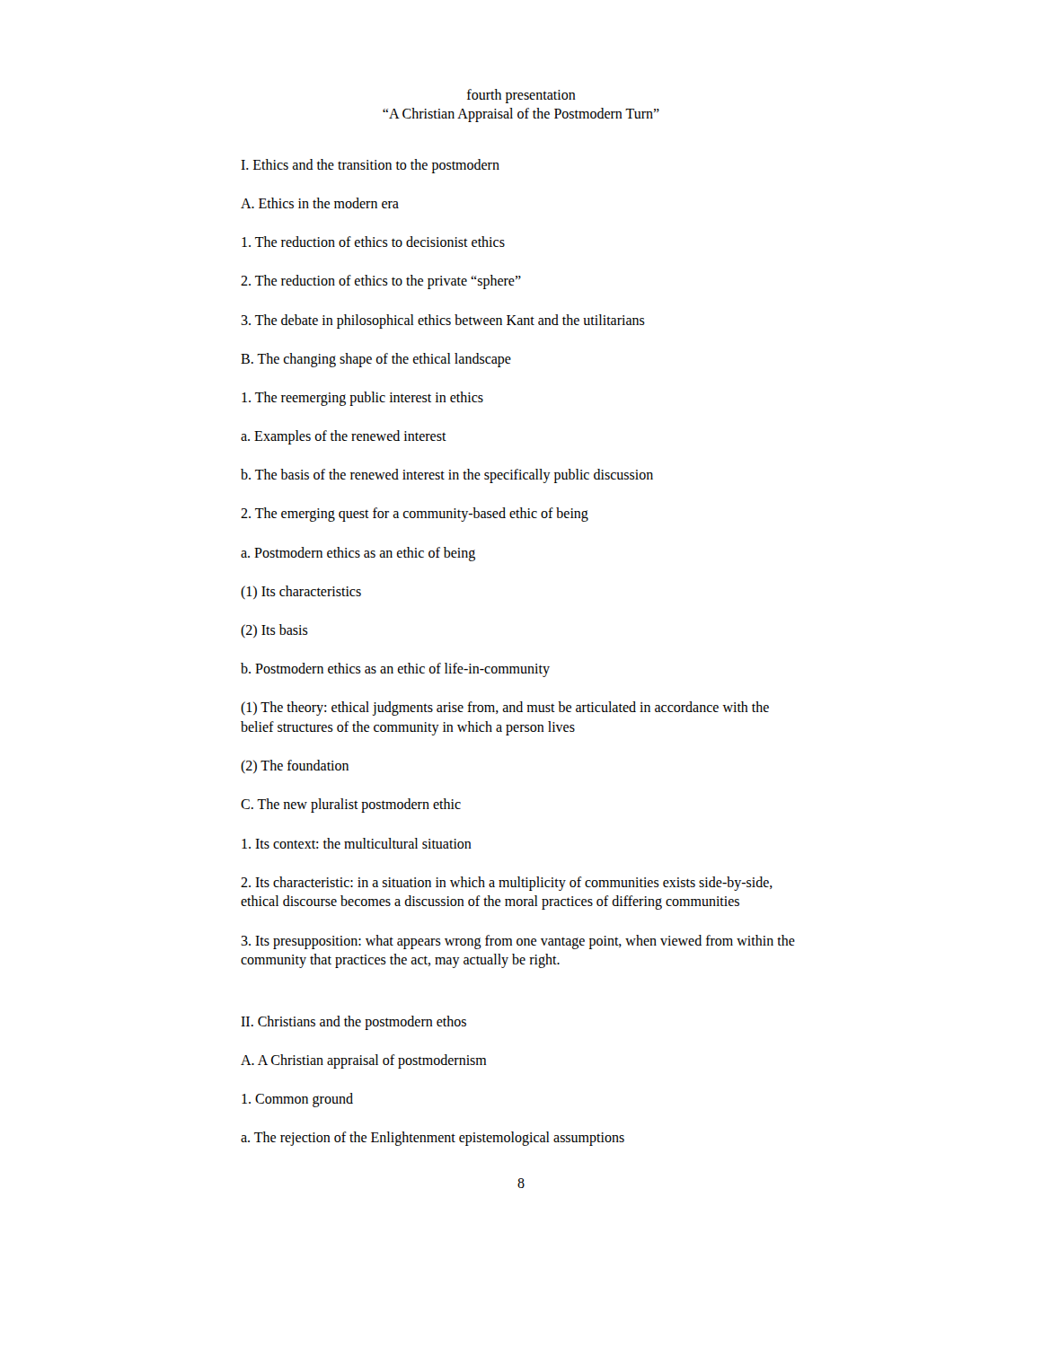fourth presentation
“A Christian Appraisal of the Postmodern Turn”
I. Ethics and the transition to the postmodern
A. Ethics in the modern era
1. The reduction of ethics to decisionist ethics
2. The reduction of ethics to the private “sphere”
3. The debate in philosophical ethics between Kant and the utilitarians
B. The changing shape of the ethical landscape
1. The reemerging public interest in ethics
a. Examples of the renewed interest
b. The basis of the renewed interest in the specifically public discussion
2. The emerging quest for a community-based ethic of being
a. Postmodern ethics as an ethic of being
(1) Its characteristics
(2) Its basis
b. Postmodern ethics as an ethic of life-in-community
(1) The theory: ethical judgments arise from, and must be articulated in accordance with the belief structures of the community in which a person lives
(2) The foundation
C. The new pluralist postmodern ethic
1. Its context: the multicultural situation
2. Its characteristic: in a situation in which a multiplicity of communities exists side-by-side, ethical discourse becomes a discussion of the moral practices of differing communities
3. Its presupposition: what appears wrong from one vantage point, when viewed from within the community that practices the act, may actually be right.
II. Christians and the postmodern ethos
A. A Christian appraisal of postmodernism
1. Common ground
a. The rejection of the Enlightenment epistemological assumptions
8